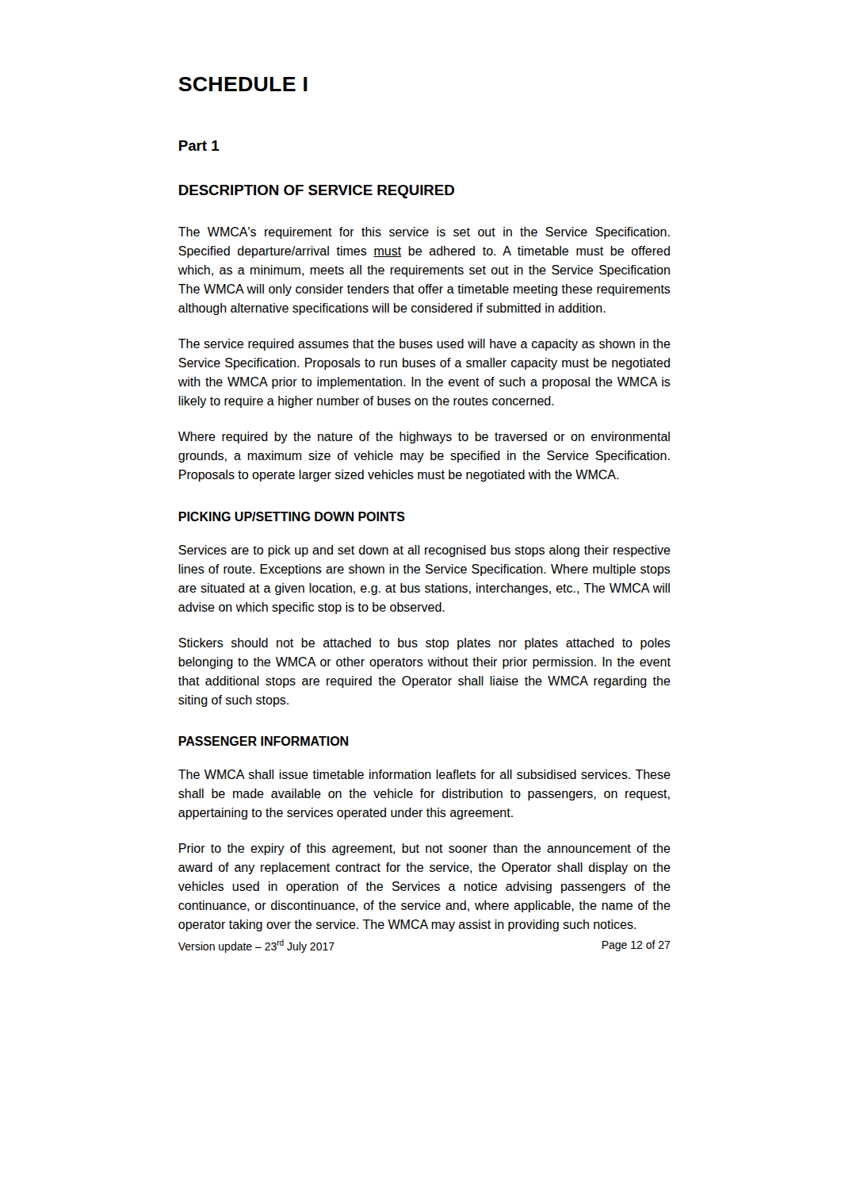SCHEDULE I
Part 1
DESCRIPTION OF SERVICE REQUIRED
The WMCA's requirement for this service is set out in the Service Specification. Specified departure/arrival times must be adhered to. A timetable must be offered which, as a minimum, meets all the requirements set out in the Service Specification The WMCA will only consider tenders that offer a timetable meeting these requirements although alternative specifications will be considered if submitted in addition.
The service required assumes that the buses used will have a capacity as shown in the Service Specification. Proposals to run buses of a smaller capacity must be negotiated with the WMCA prior to implementation. In the event of such a proposal the WMCA is likely to require a higher number of buses on the routes concerned.
Where required by the nature of the highways to be traversed or on environmental grounds, a maximum size of vehicle may be specified in the Service Specification. Proposals to operate larger sized vehicles must be negotiated with the WMCA.
PICKING UP/SETTING DOWN POINTS
Services are to pick up and set down at all recognised bus stops along their respective lines of route. Exceptions are shown in the Service Specification. Where multiple stops are situated at a given location, e.g. at bus stations, interchanges, etc., The WMCA will advise on which specific stop is to be observed.
Stickers should not be attached to bus stop plates nor plates attached to poles belonging to the WMCA or other operators without their prior permission. In the event that additional stops are required the Operator shall liaise the WMCA regarding the siting of such stops.
PASSENGER INFORMATION
The WMCA shall issue timetable information leaflets for all subsidised services. These shall be made available on the vehicle for distribution to passengers, on request, appertaining to the services operated under this agreement.
Prior to the expiry of this agreement, but not sooner than the announcement of the award of any replacement contract for the service, the Operator shall display on the vehicles used in operation of the Services a notice advising passengers of the continuance, or discontinuance, of the service and, where applicable, the name of the operator taking over the service. The WMCA may assist in providing such notices.
Version update – 23rd July 2017 Page 12 of 27